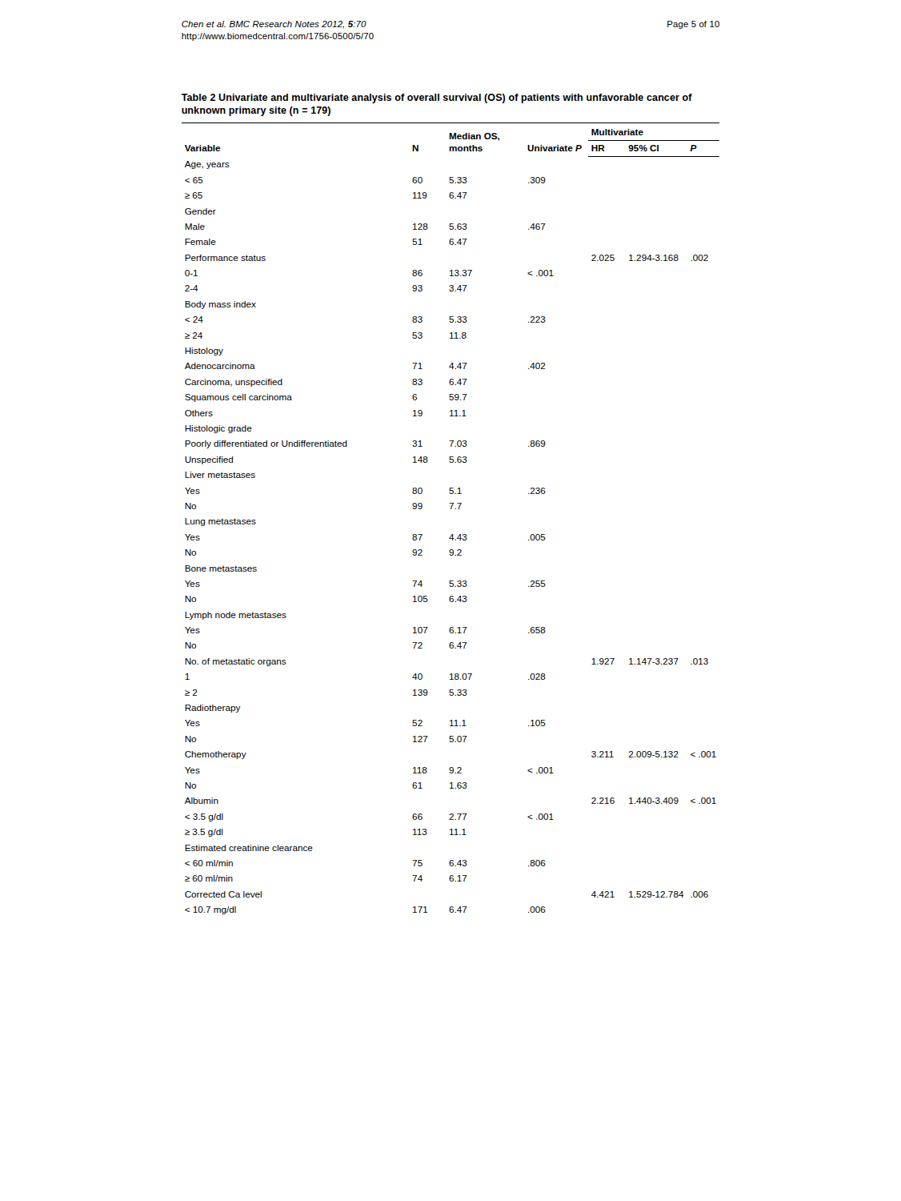Chen et al. BMC Research Notes 2012, 5:70
http://www.biomedcentral.com/1756-0500/5/70
Page 5 of 10
Table 2 Univariate and multivariate analysis of overall survival (OS) of patients with unfavorable cancer of unknown primary site (n = 179)
| Variable | N | Median OS, months | Univariate P | Multivariate |
| --- | --- | --- | --- | --- |
| HR | 95% CI | P |
| Age, years | | | | | | |
| < 65 | 60 | 5.33 | .309 | | | |
| ≥ 65 | 119 | 6.47 | | | | |
| Gender | | | | | | |
| Male | 128 | 5.63 | .467 | | | |
| Female | 51 | 6.47 | | | | |
| Performance status | | | | 2.025 | 1.294-3.168 | .002 |
| 0-1 | 86 | 13.37 | < .001 | | | |
| 2-4 | 93 | 3.47 | | | | |
| Body mass index | | | | | | |
| < 24 | 83 | 5.33 | .223 | | | |
| ≥ 24 | 53 | 11.8 | | | | |
| Histology | | | | | | |
| Adenocarcinoma | 71 | 4.47 | .402 | | | |
| Carcinoma, unspecified | 83 | 6.47 | | | | |
| Squamous cell carcinoma | 6 | 59.7 | | | | |
| Others | 19 | 11.1 | | | | |
| Histologic grade | | | | | | |
| Poorly differentiated or Undifferentiated | 31 | 7.03 | .869 | | | |
| Unspecified | 148 | 5.63 | | | | |
| Liver metastases | | | | | | |
| Yes | 80 | 5.1 | .236 | | | |
| No | 99 | 7.7 | | | | |
| Lung metastases | | | | | | |
| Yes | 87 | 4.43 | .005 | | | |
| No | 92 | 9.2 | | | | |
| Bone metastases | | | | | | |
| Yes | 74 | 5.33 | .255 | | | |
| No | 105 | 6.43 | | | | |
| Lymph node metastases | | | | | | |
| Yes | 107 | 6.17 | .658 | | | |
| No | 72 | 6.47 | | | | |
| No. of metastatic organs | | | | 1.927 | 1.147-3.237 | .013 |
| 1 | 40 | 18.07 | .028 | | | |
| ≥ 2 | 139 | 5.33 | | | | |
| Radiotherapy | | | | | | |
| Yes | 52 | 11.1 | .105 | | | |
| No | 127 | 5.07 | | | | |
| Chemotherapy | | | | 3.211 | 2.009-5.132 | < .001 |
| Yes | 118 | 9.2 | < .001 | | | |
| No | 61 | 1.63 | | | | |
| Albumin | | | | 2.216 | 1.440-3.409 | < .001 |
| < 3.5 g/dl | 66 | 2.77 | < .001 | | | |
| ≥ 3.5 g/dl | 113 | 11.1 | | | | |
| Estimated creatinine clearance | | | | | | |
| < 60 ml/min | 75 | 6.43 | .806 | | | |
| ≥ 60 ml/min | 74 | 6.17 | | | | |
| Corrected Ca level | | | | 4.421 | 1.529-12.784 | .006 |
| < 10.7 mg/dl | 171 | 6.47 | .006 | | | |